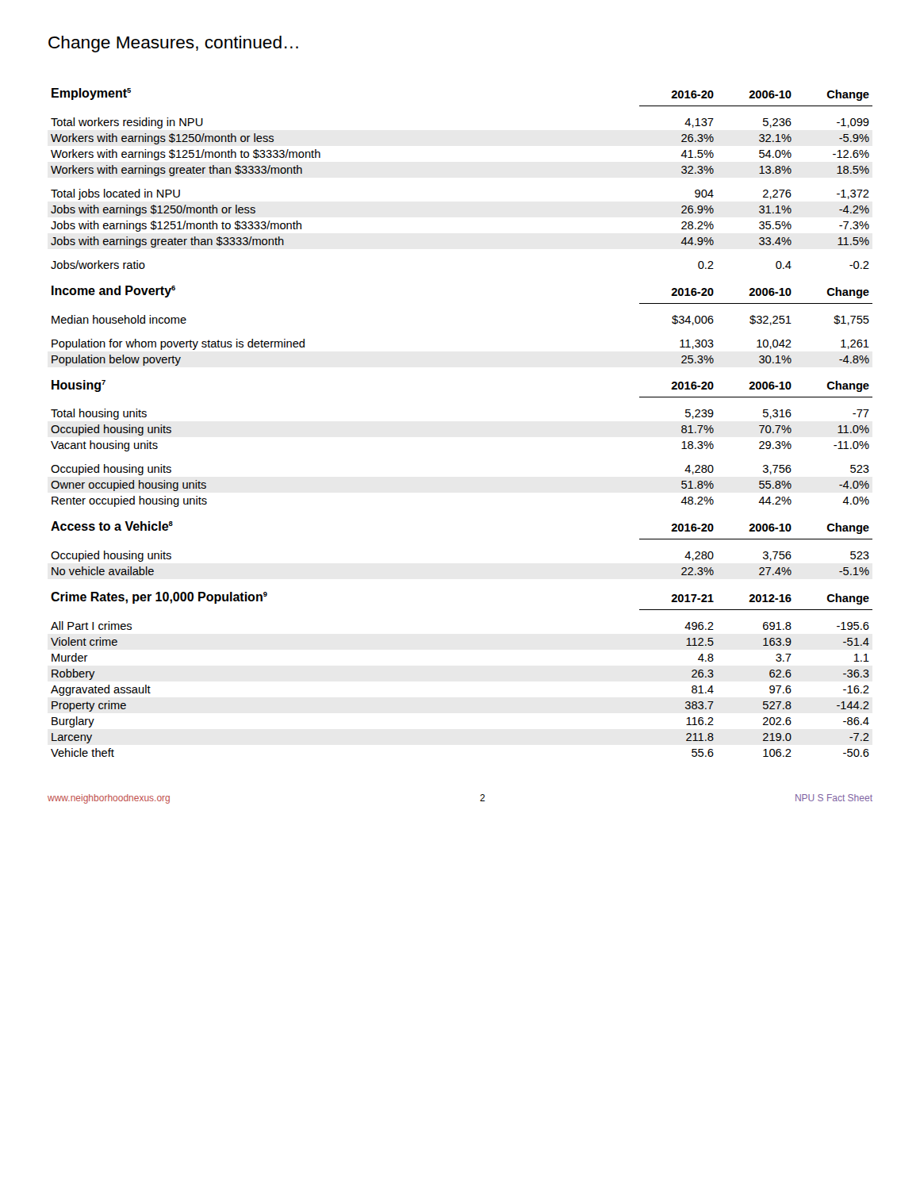Change Measures, continued…
| Employment 5 | 2016-20 | 2006-10 | Change |
| Total workers residing in NPU | 4,137 | 5,236 | -1,099 |
| Workers with earnings $1250/month or less | 26.3% | 32.1% | -5.9% |
| Workers with earnings $1251/month to $3333/month | 41.5% | 54.0% | -12.6% |
| Workers with earnings greater than $3333/month | 32.3% | 13.8% | 18.5% |
| Total jobs located in NPU | 904 | 2,276 | -1,372 |
| Jobs with earnings $1250/month or less | 26.9% | 31.1% | -4.2% |
| Jobs with earnings $1251/month to $3333/month | 28.2% | 35.5% | -7.3% |
| Jobs with earnings greater than $3333/month | 44.9% | 33.4% | 11.5% |
| Jobs/workers ratio | 0.2 | 0.4 | -0.2 |
| Income and Poverty 6 | 2016-20 | 2006-10 | Change |
| Median household income | $34,006 | $32,251 | $1,755 |
| Population for whom poverty status is determined | 11,303 | 10,042 | 1,261 |
| Population below poverty | 25.3% | 30.1% | -4.8% |
| Housing 7 | 2016-20 | 2006-10 | Change |
| Total housing units | 5,239 | 5,316 | -77 |
| Occupied housing units | 81.7% | 70.7% | 11.0% |
| Vacant housing units | 18.3% | 29.3% | -11.0% |
| Occupied housing units | 4,280 | 3,756 | 523 |
| Owner occupied housing units | 51.8% | 55.8% | -4.0% |
| Renter occupied housing units | 48.2% | 44.2% | 4.0% |
| Access to a Vehicle 8 | 2016-20 | 2006-10 | Change |
| Occupied housing units | 4,280 | 3,756 | 523 |
| No vehicle available | 22.3% | 27.4% | -5.1% |
| Crime Rates, per 10,000 Population 9 | 2017-21 | 2012-16 | Change |
| All Part I crimes | 496.2 | 691.8 | -195.6 |
| Violent crime | 112.5 | 163.9 | -51.4 |
| Murder | 4.8 | 3.7 | 1.1 |
| Robbery | 26.3 | 62.6 | -36.3 |
| Aggravated assault | 81.4 | 97.6 | -16.2 |
| Property crime | 383.7 | 527.8 | -144.2 |
| Burglary | 116.2 | 202.6 | -86.4 |
| Larceny | 211.8 | 219.0 | -7.2 |
| Vehicle theft | 55.6 | 106.2 | -50.6 |
www.neighborhoodnexus.org
2
NPU S Fact Sheet